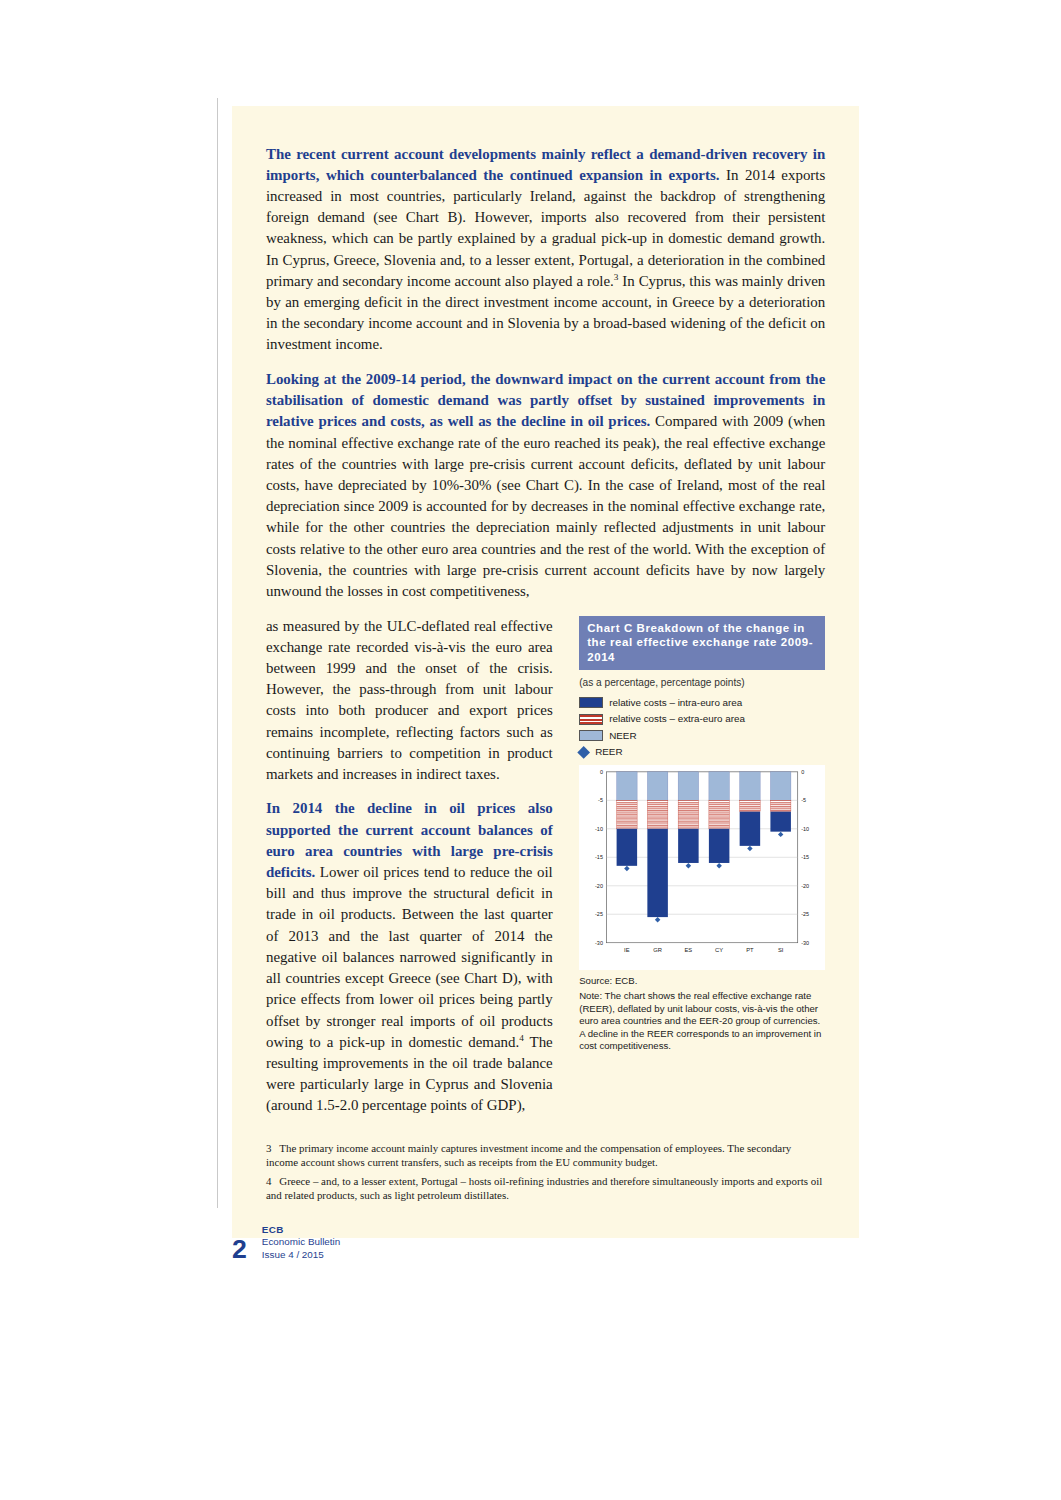The recent current account developments mainly reflect a demand-driven recovery in imports, which counterbalanced the continued expansion in exports. In 2014 exports increased in most countries, particularly Ireland, against the backdrop of strengthening foreign demand (see Chart B). However, imports also recovered from their persistent weakness, which can be partly explained by a gradual pick-up in domestic demand growth. In Cyprus, Greece, Slovenia and, to a lesser extent, Portugal, a deterioration in the combined primary and secondary income account also played a role.3 In Cyprus, this was mainly driven by an emerging deficit in the direct investment income account, in Greece by a deterioration in the secondary income account and in Slovenia by a broad-based widening of the deficit on investment income.
Looking at the 2009-14 period, the downward impact on the current account from the stabilisation of domestic demand was partly offset by sustained improvements in relative prices and costs, as well as the decline in oil prices. Compared with 2009 (when the nominal effective exchange rate of the euro reached its peak), the real effective exchange rates of the countries with large pre-crisis current account deficits, deflated by unit labour costs, have depreciated by 10%-30% (see Chart C). In the case of Ireland, most of the real depreciation since 2009 is accounted for by decreases in the nominal effective exchange rate, while for the other countries the depreciation mainly reflected adjustments in unit labour costs relative to the other euro area countries and the rest of the world. With the exception of Slovenia, the countries with large pre-crisis current account deficits have by now largely unwound the losses in cost competitiveness,
as measured by the ULC-deflated real effective exchange rate recorded vis-à-vis the euro area between 1999 and the onset of the crisis. However, the pass-through from unit labour costs into both producer and export prices remains incomplete, reflecting factors such as continuing barriers to competition in product markets and increases in indirect taxes.
In 2014 the decline in oil prices also supported the current account balances of euro area countries with large pre-crisis deficits. Lower oil prices tend to reduce the oil bill and thus improve the structural deficit in trade in oil products. Between the last quarter of 2013 and the last quarter of 2014 the negative oil balances narrowed significantly in all countries except Greece (see Chart D), with price effects from lower oil prices being partly offset by stronger real imports of oil products owing to a pick-up in domestic demand.4 The resulting improvements in the oil trade balance were particularly large in Cyprus and Slovenia (around 1.5-2.0 percentage points of GDP),
Chart C Breakdown of the change in the real effective exchange rate 2009-2014
(as a percentage, percentage points)
relative costs – intra-euro area
relative costs – extra-euro area
NEER
REER
0 -5 -10 -15 -20 -25 -30 0 -5 -10 -15 -20 -25 -30 IE GR ES CY PT SI
Source: ECB. Note: The chart shows the real effective exchange rate (REER), deflated by unit labour costs, vis-à-vis the other euro area countries and the EER-20 group of currencies. A decline in the REER corresponds to an improvement in cost competitiveness.
3 The primary income account mainly captures investment income and the compensation of employees. The secondary income account shows current transfers, such as receipts from the EU community budget.
4 Greece – and, to a lesser extent, Portugal – hosts oil-refining industries and therefore simultaneously imports and exports oil and related products, such as light petroleum distillates.
2
ECB
Economic Bulletin
Issue 4 / 2015